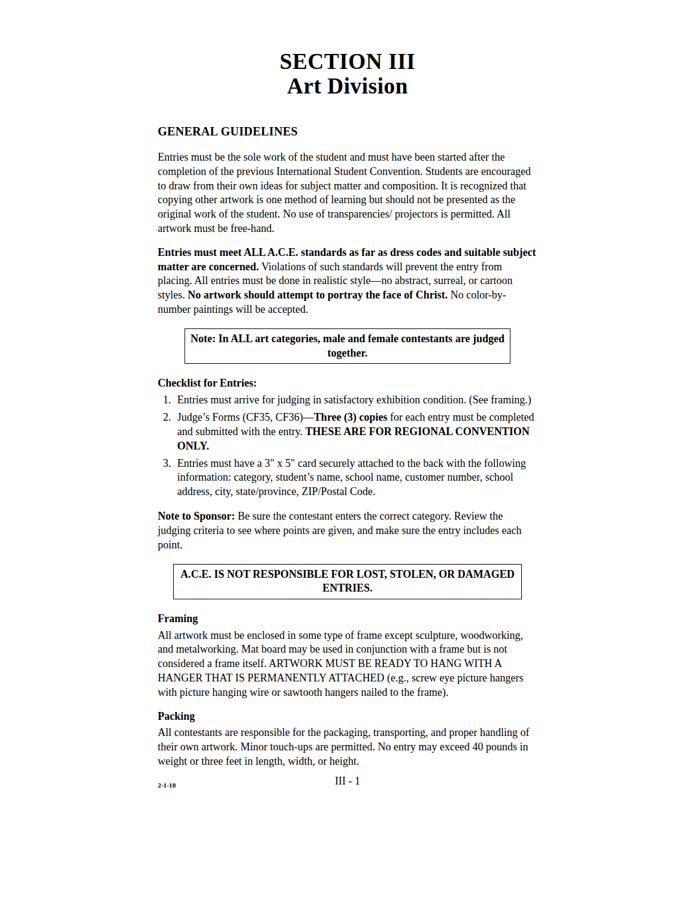SECTION IIIArt Division
GENERAL GUIDELINES
Entries must be the sole work of the student and must have been started after the completion of the previous International Student Convention. Students are encouraged to draw from their own ideas for subject matter and composition. It is recognized that copying other artwork is one method of learning but should not be presented as the original work of the student. No use of transparencies/ projectors is permitted. All artwork must be free-hand.
Entries must meet ALL A.C.E. standards as far as dress codes and suitable subject matter are concerned. Violations of such standards will prevent the entry from placing. All entries must be done in realistic style—no abstract, surreal, or cartoon styles. No artwork should attempt to portray the face of Christ. No color-by-number paintings will be accepted.
Note: In ALL art categories, male and female contestants are judged together.
Checklist for Entries:
Entries must arrive for judging in satisfactory exhibition condition. (See framing.)
Judge’s Forms (CF35, CF36)—Three (3) copies for each entry must be completed and submitted with the entry. THESE ARE FOR REGIONAL CONVENTION ONLY.
Entries must have a 3" x 5" card securely attached to the back with the following information: category, student’s name, school name, customer number, school address, city, state/province, ZIP/Postal Code.
Note to Sponsor: Be sure the contestant enters the correct category. Review the judging criteria to see where points are given, and make sure the entry includes each point.
A.C.E. IS NOT RESPONSIBLE FOR LOST, STOLEN, OR DAMAGED ENTRIES.
Framing
All artwork must be enclosed in some type of frame except sculpture, woodworking, and metalworking. Mat board may be used in conjunction with a frame but is not considered a frame itself. ARTWORK MUST BE READY TO HANG WITH A HANGER THAT IS PERMANENTLY ATTACHED (e.g., screw eye picture hangers with picture hanging wire or sawtooth hangers nailed to the frame).
Packing
All contestants are responsible for the packaging, transporting, and proper handling of their own artwork. Minor touch-ups are permitted. No entry may exceed 40 pounds in weight or three feet in length, width, or height.
2-1-18
III - 1